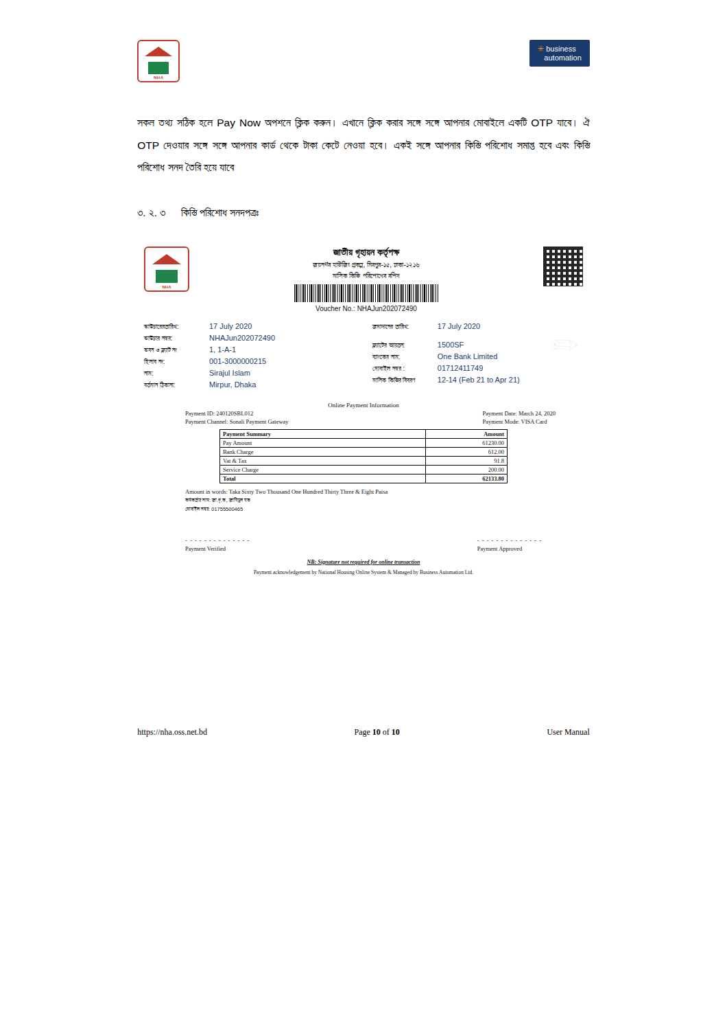NHA
✳ business
automation
সকল তথ্য সঠিক হলে Pay Now অপশনে ক্লিক করুন। এখানে ক্লিক করার সঙ্গে সঙ্গে আপনার মোবাইলে একটি OTP যাবে। ঐ OTP দেওয়ার সঙ্গে সঙ্গে আপনার কার্ড থেকে টাকা কেটে নেওয়া হবে। একই সঙ্গে আপনার কিস্তি পরিশোধ সমাপ্ত হবে এবং কিস্তি পরিশোধ সনদ তৈরি হয়ে যাবে
৩. ২. ৩ কিস্তি পরিশোধ সনদপত্রঃ
✎
NHA
জাতীয় গৃহায়ন কর্তৃপক্ষ
জয়নগর হাউজিং প্রকল্প, মিরপুর-১৫, ঢাকা-১২১৬
মাসিক কিস্তি পরিশোধের রশিদ
Voucher No.: NHAJun202072490
ভাউচারেরতারিখ: 17 July 2020
ভাউচার নম্বর: NHAJun202072490
ভবন ও ফ্ল্যাট নং 1, 1-A-1
হিসাব নং: 001-3000000215
নাম: Sirajul Islam
বর্তমান ঠিকানা: Mirpur, Dhaka
জমাদানের তারিখ: 17 July 2020
ফ্ল্যাটের আয়তন: 1500SF
ব্যাংকের নাম: One Bank Limited
মোবাইল নম্বর : 01712411749
মাসিক কিস্তির বিবরণ 12-14 (Feb 21 to Apr 21)
Online Payment Information
Payment ID: 240120SBL012
Payment Channel: Sonali Payment Gateway
Payment Date: March 24, 2020
Payment Mode: VISA Card
| Payment Summary | Amount |
| --- | --- |
| Pay Amount | 61230.00 |
| Bank Charge | 612.00 |
| Vat & Tax | 91.8 |
| Service Charge | 200.00 |
| Total | 62133.80 |
Amount in words: Taka Sixty Two Thousand One Hundred Thirty Three & Eight Paisa
কর্মকর্তার নাম: জা.গৃ.ক, জাহিদুল হক
মোবাইল নম্বর: 01755500465
- - - - - - - - - - - - - -
Payment Verified
- - - - - - - - - - - - - -
Payment Approved
NB: Signature not required for online transaction
Payment acknowledgement by National Housing Online System & Managed by Business Automation Ltd.
https://nha.oss.net.bd
Page 10 of 10
User Manual